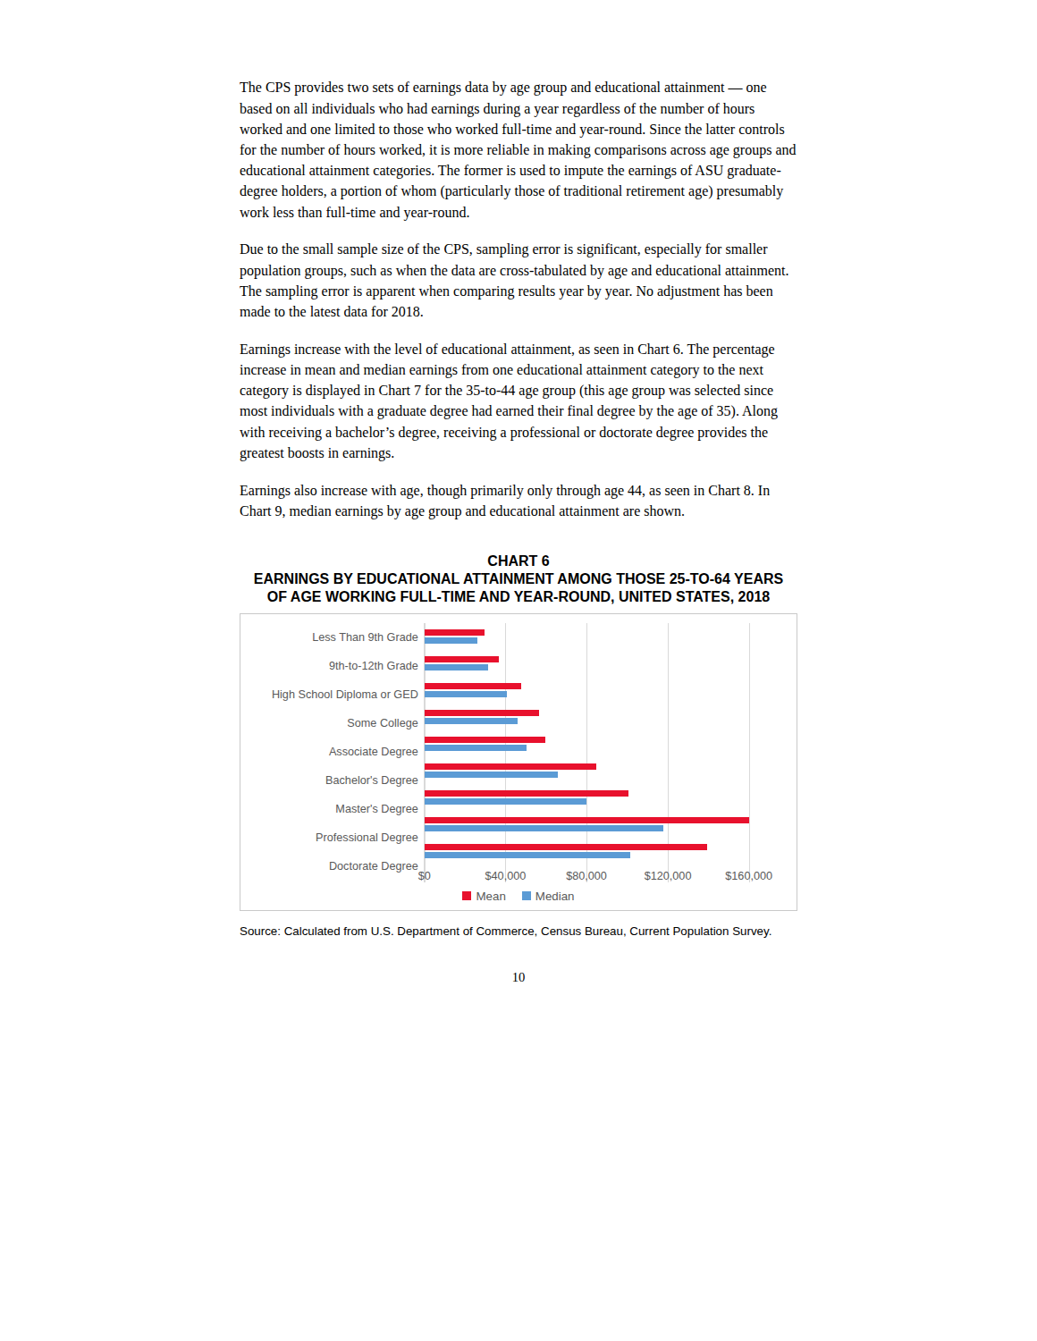The CPS provides two sets of earnings data by age group and educational attainment — one based on all individuals who had earnings during a year regardless of the number of hours worked and one limited to those who worked full-time and year-round. Since the latter controls for the number of hours worked, it is more reliable in making comparisons across age groups and educational attainment categories. The former is used to impute the earnings of ASU graduate-degree holders, a portion of whom (particularly those of traditional retirement age) presumably work less than full-time and year-round.
Due to the small sample size of the CPS, sampling error is significant, especially for smaller population groups, such as when the data are cross-tabulated by age and educational attainment. The sampling error is apparent when comparing results year by year. No adjustment has been made to the latest data for 2018.
Earnings increase with the level of educational attainment, as seen in Chart 6. The percentage increase in mean and median earnings from one educational attainment category to the next category is displayed in Chart 7 for the 35-to-44 age group (this age group was selected since most individuals with a graduate degree had earned their final degree by the age of 35). Along with receiving a bachelor’s degree, receiving a professional or doctorate degree provides the greatest boosts in earnings.
Earnings also increase with age, though primarily only through age 44, as seen in Chart 8. In Chart 9, median earnings by age group and educational attainment are shown.
CHART 6
EARNINGS BY EDUCATIONAL ATTAINMENT AMONG THOSE 25-TO-64 YEARS
OF AGE WORKING FULL-TIME AND YEAR-ROUND, UNITED STATES, 2018
Less Than 9th Grade
9th-to-12th Grade
High School Diploma or GED
Some College
Associate Degree
Bachelor's Degree
Master's Degree
Professional Degree
Doctorate Degree
$0 $40,000 $80,000 $120,000 $160,000
Mean Median
Source: Calculated from U.S. Department of Commerce, Census Bureau, Current Population Survey.
10